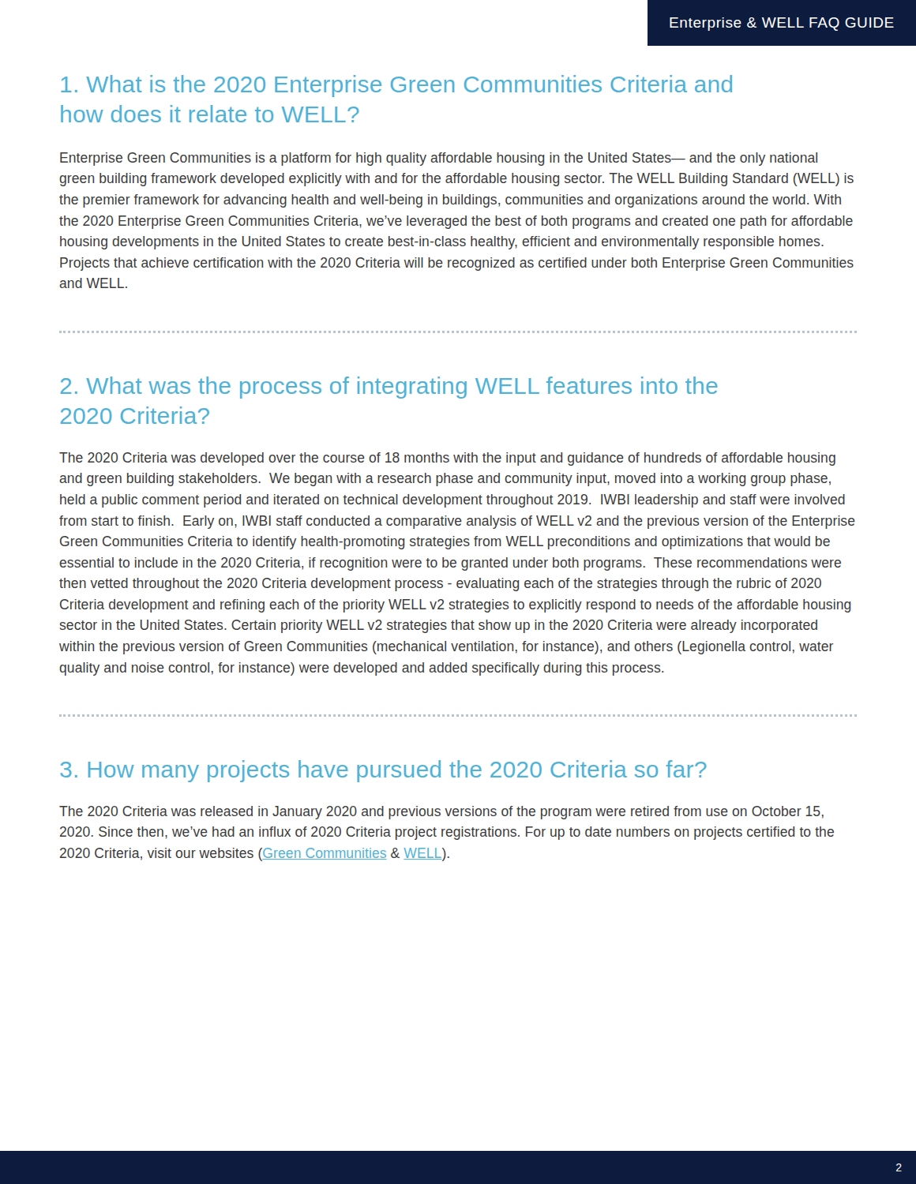Enterprise & WELL FAQ GUIDE
1. What is the 2020 Enterprise Green Communities Criteria and
how does it relate to WELL?
Enterprise Green Communities is a platform for high quality affordable housing in the United States— and the only national green building framework developed explicitly with and for the affordable housing sector. The WELL Building Standard (WELL) is the premier framework for advancing health and well-being in buildings, communities and organizations around the world. With the 2020 Enterprise Green Communities Criteria, we’ve leveraged the best of both programs and created one path for affordable housing developments in the United States to create best-in-class healthy, efficient and environmentally responsible homes. Projects that achieve certification with the 2020 Criteria will be recognized as certified under both Enterprise Green Communities and WELL.
2. What was the process of integrating WELL features into the
2020 Criteria?
The 2020 Criteria was developed over the course of 18 months with the input and guidance of hundreds of affordable housing and green building stakeholders. We began with a research phase and community input, moved into a working group phase, held a public comment period and iterated on technical development throughout 2019. IWBI leadership and staff were involved from start to finish. Early on, IWBI staff conducted a comparative analysis of WELL v2 and the previous version of the Enterprise Green Communities Criteria to identify health-promoting strategies from WELL preconditions and optimizations that would be essential to include in the 2020 Criteria, if recognition were to be granted under both programs. These recommendations were then vetted throughout the 2020 Criteria development process - evaluating each of the strategies through the rubric of 2020 Criteria development and refining each of the priority WELL v2 strategies to explicitly respond to needs of the affordable housing sector in the United States. Certain priority WELL v2 strategies that show up in the 2020 Criteria were already incorporated within the previous version of Green Communities (mechanical ventilation, for instance), and others (Legionella control, water quality and noise control, for instance) were developed and added specifically during this process.
3. How many projects have pursued the 2020 Criteria so far?
The 2020 Criteria was released in January 2020 and previous versions of the program were retired from use on October 15, 2020. Since then, we’ve had an influx of 2020 Criteria project registrations. For up to date numbers on projects certified to the 2020 Criteria, visit our websites (Green Communities & WELL).
2